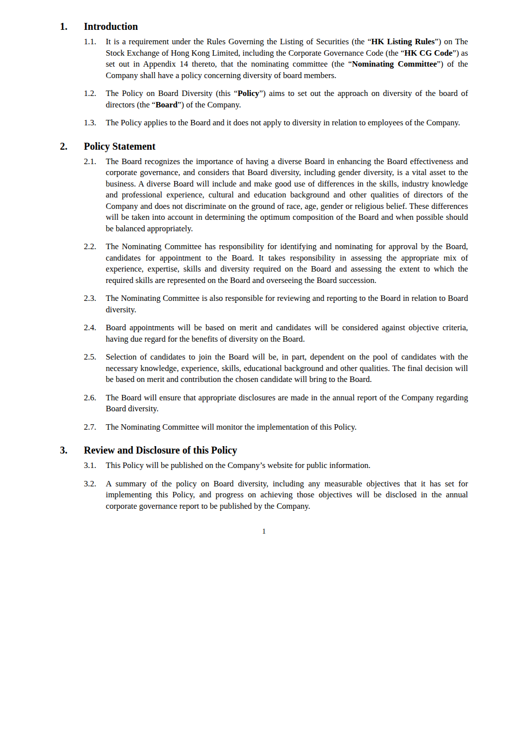1.
Introduction
1.1. It is a requirement under the Rules Governing the Listing of Securities (the “HK Listing Rules”) on The Stock Exchange of Hong Kong Limited, including the Corporate Governance Code (the “HK CG Code”) as set out in Appendix 14 thereto, that the nominating committee (the “Nominating Committee”) of the Company shall have a policy concerning diversity of board members.
1.2. The Policy on Board Diversity (this “Policy”) aims to set out the approach on diversity of the board of directors (the “Board”) of the Company.
1.3. The Policy applies to the Board and it does not apply to diversity in relation to employees of the Company.
2.
Policy Statement
2.1. The Board recognizes the importance of having a diverse Board in enhancing the Board effectiveness and corporate governance, and considers that Board diversity, including gender diversity, is a vital asset to the business. A diverse Board will include and make good use of differences in the skills, industry knowledge and professional experience, cultural and education background and other qualities of directors of the Company and does not discriminate on the ground of race, age, gender or religious belief. These differences will be taken into account in determining the optimum composition of the Board and when possible should be balanced appropriately.
2.2. The Nominating Committee has responsibility for identifying and nominating for approval by the Board, candidates for appointment to the Board. It takes responsibility in assessing the appropriate mix of experience, expertise, skills and diversity required on the Board and assessing the extent to which the required skills are represented on the Board and overseeing the Board succession.
2.3. The Nominating Committee is also responsible for reviewing and reporting to the Board in relation to Board diversity.
2.4. Board appointments will be based on merit and candidates will be considered against objective criteria, having due regard for the benefits of diversity on the Board.
2.5. Selection of candidates to join the Board will be, in part, dependent on the pool of candidates with the necessary knowledge, experience, skills, educational background and other qualities. The final decision will be based on merit and contribution the chosen candidate will bring to the Board.
2.6. The Board will ensure that appropriate disclosures are made in the annual report of the Company regarding Board diversity.
2.7. The Nominating Committee will monitor the implementation of this Policy.
3.
Review and Disclosure of this Policy
3.1. This Policy will be published on the Company’s website for public information.
3.2. A summary of the policy on Board diversity, including any measurable objectives that it has set for implementing this Policy, and progress on achieving those objectives will be disclosed in the annual corporate governance report to be published by the Company.
1